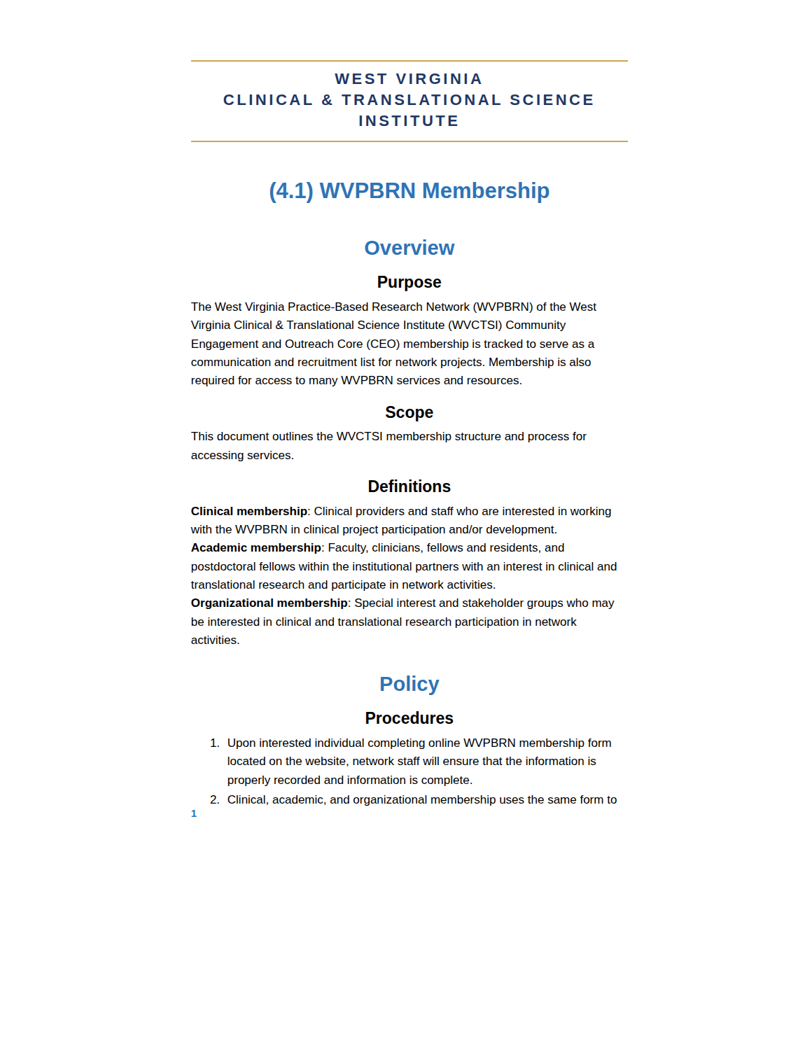WEST VIRGINIA
CLINICAL & TRANSLATIONAL SCIENCE INSTITUTE
(4.1) WVPBRN Membership
Overview
Purpose
The West Virginia Practice-Based Research Network (WVPBRN) of the West Virginia Clinical & Translational Science Institute (WVCTSI) Community Engagement and Outreach Core (CEO) membership is tracked to serve as a communication and recruitment list for network projects. Membership is also required for access to many WVPBRN services and resources.
Scope
This document outlines the WVCTSI membership structure and process for accessing services.
Definitions
Clinical membership: Clinical providers and staff who are interested in working with the WVPBRN in clinical project participation and/or development.
Academic membership: Faculty, clinicians, fellows and residents, and postdoctoral fellows within the institutional partners with an interest in clinical and translational research and participate in network activities.
Organizational membership: Special interest and stakeholder groups who may be interested in clinical and translational research participation in network activities.
Policy
Procedures
Upon interested individual completing online WVPBRN membership form located on the website, network staff will ensure that the information is properly recorded and information is complete.
Clinical, academic, and organizational membership uses the same form to
1